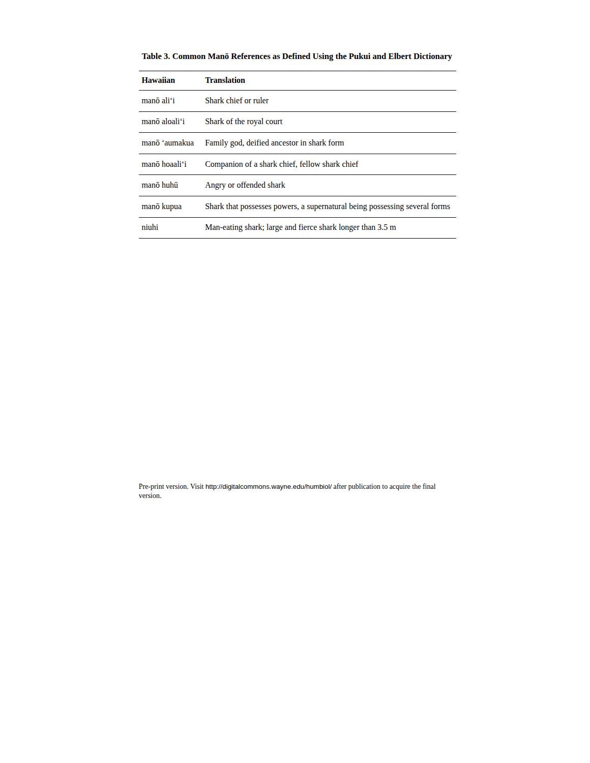Table 3. Common Manō References as Defined Using the Pukui and Elbert Dictionary
| Hawaiian | Translation |
| --- | --- |
| manō aliʻi | Shark chief or ruler |
| manō aloaliʻi | Shark of the royal court |
| manō ʻaumakua | Family god, deified ancestor in shark form |
| manō hoaaliʻi | Companion of a shark chief, fellow shark chief |
| manō huhū | Angry or offended shark |
| manō kupua | Shark that possesses powers, a supernatural being possessing several forms |
| niuhi | Man-eating shark; large and fierce shark longer than 3.5 m |
Pre-print version. Visit http://digitalcommons.wayne.edu/humbiol/ after publication to acquire the final version.